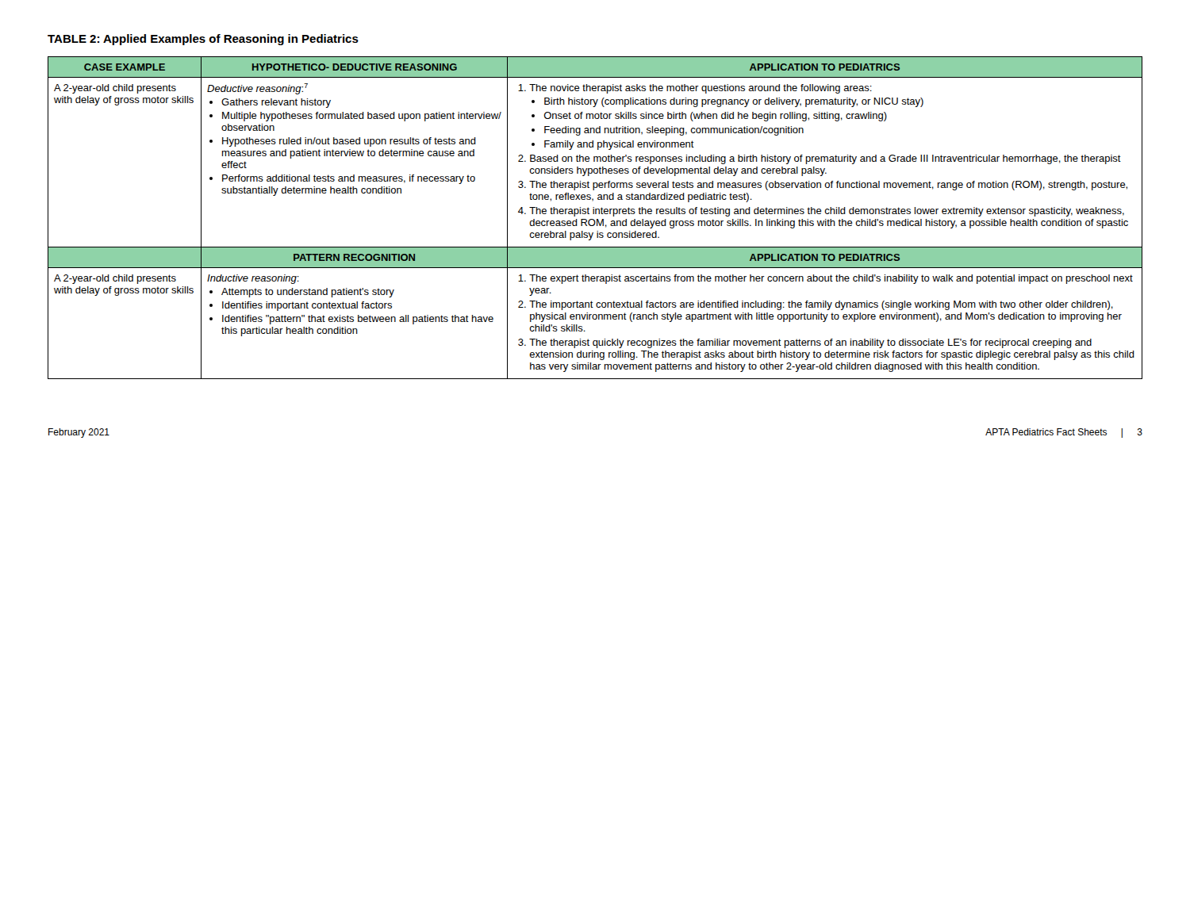TABLE 2: Applied Examples of Reasoning in Pediatrics
| Case Example | Hypothetico- Deductive Reasoning | Application to Pediatrics |
| --- | --- | --- |
| A 2-year-old child presents with delay of gross motor skills | Deductive reasoning : 7 Gathers relevant history Multiple hypotheses formulated based upon patient interview/ observation Hypotheses ruled in/out based upon results of tests and measures and patient interview to determine cause and effect Performs additional tests and measures, if necessary to substantially determine health condition | The novice therapist asks the mother questions around the following areas: Birth history (complications during pregnancy or delivery, prematurity, or NICU stay) Onset of motor skills since birth (when did he begin rolling, sitting, crawling) Feeding and nutrition, sleeping, communication/cognition Family and physical environment Based on the mother's responses including a birth history of prematurity and a Grade III Intraventricular hemorrhage, the therapist considers hypotheses of developmental delay and cerebral palsy. The therapist performs several tests and measures (observation of functional movement, range of motion (ROM), strength, posture, tone, reflexes, and a standardized pediatric test). The therapist interprets the results of testing and determines the child demonstrates lower extremity extensor spasticity, weakness, decreased ROM, and delayed gross motor skills. In linking this with the child's medical history, a possible health condition of spastic cerebral palsy is considered. |
| | Pattern Recognition | Application to Pediatrics |
| A 2-year-old child presents with delay of gross motor skills | Inductive reasoning : Attempts to understand patient's story Identifies important contextual factors Identifies "pattern" that exists between all patients that have this particular health condition | The expert therapist ascertains from the mother her concern about the child's inability to walk and potential impact on preschool next year. The important contextual factors are identified including: the family dynamics (single working Mom with two other older children), physical environment (ranch style apartment with little opportunity to explore environment), and Mom's dedication to improving her child's skills. The therapist quickly recognizes the familiar movement patterns of an inability to dissociate LE's for reciprocal creeping and extension during rolling. The therapist asks about birth history to determine risk factors for spastic diplegic cerebral palsy as this child has very similar movement patterns and history to other 2-year-old children diagnosed with this health condition. |
February 2021
APTA Pediatrics Fact Sheets | 3